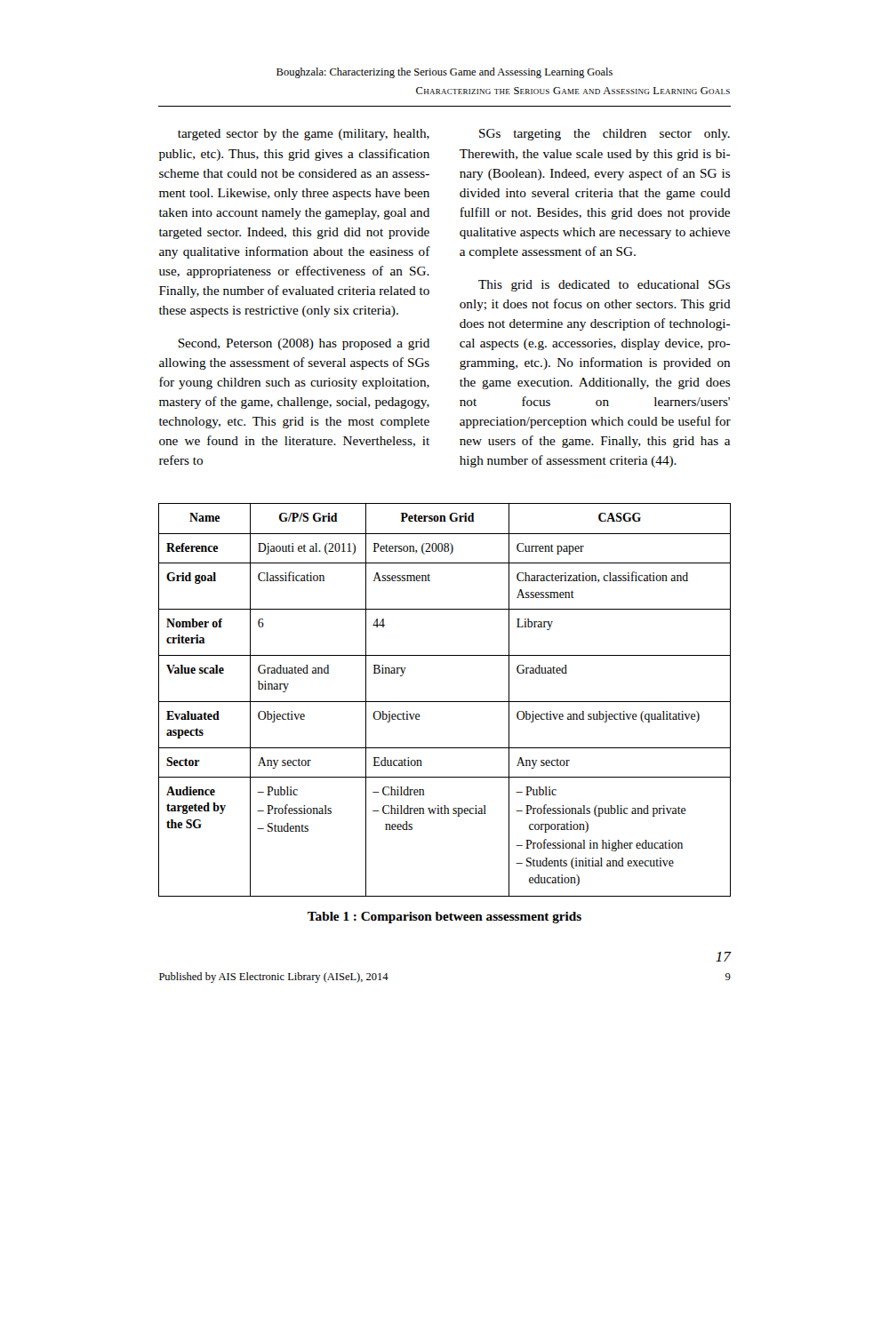Boughzala: Characterizing the Serious Game and Assessing Learning Goals
Characterizing the Serious Game and Assessing Learning Goals
targeted sector by the game (military, health, public, etc). Thus, this grid gives a classification scheme that could not be considered as an assessment tool. Likewise, only three aspects have been taken into account namely the gameplay, goal and targeted sector. Indeed, this grid did not provide any qualitative information about the easiness of use, appropriateness or effectiveness of an SG. Finally, the number of evaluated criteria related to these aspects is restrictive (only six criteria).
Second, Peterson (2008) has proposed a grid allowing the assessment of several aspects of SGs for young children such as curiosity exploitation, mastery of the game, challenge, social, pedagogy, technology, etc. This grid is the most complete one we found in the literature. Nevertheless, it refers to
SGs targeting the children sector only. Therewith, the value scale used by this grid is binary (Boolean). Indeed, every aspect of an SG is divided into several criteria that the game could fulfill or not. Besides, this grid does not provide qualitative aspects which are necessary to achieve a complete assessment of an SG.
This grid is dedicated to educational SGs only; it does not focus on other sectors. This grid does not determine any description of technological aspects (e.g. accessories, display device, programming, etc.). No information is provided on the game execution. Additionally, the grid does not focus on learners/users' appreciation/perception which could be useful for new users of the game. Finally, this grid has a high number of assessment criteria (44).
| Name | G/P/S Grid | Peterson Grid | CASGG |
| --- | --- | --- | --- |
| Reference | Djaouti et al. (2011) | Peterson, (2008) | Current paper |
| Grid goal | Classification | Assessment | Characterization, classification and Assessment |
| Nomber of criteria | 6 | 44 | Library |
| Value scale | Graduated and binary | Binary | Graduated |
| Evaluated aspects | Objective | Objective | Objective and subjective (qualitative) |
| Sector | Any sector | Education | Any sector |
| Audience targeted by the SG | – Public – Professionals – Students | – Children – Children with special needs | – Public – Professionals (public and private corporation) – Professional in higher education – Students (initial and executive education) |
Table 1 : Comparison between assessment grids
17
Published by AIS Electronic Library (AISeL), 2014 9